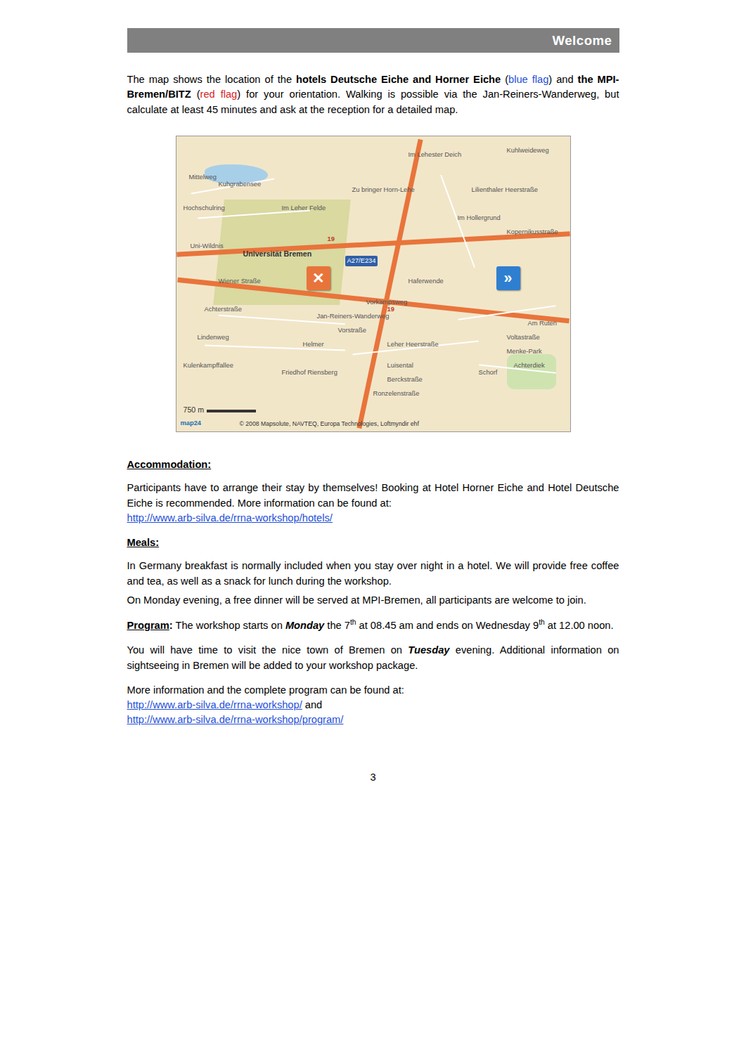Welcome
The map shows the location of the hotels Deutsche Eiche and Horner Eiche (blue flag) and the MPI-Bremen/BITZ (red flag) for your orientation. Walking is possible via the Jan-Reiners-Wanderweg, but calculate at least 45 minutes and ask at the reception for a detailed map.
Mittelweg
Kuhgrabensee
Hochschulring
Im Leher Felde
Im Lehester Deich
Kuhlweideweg
Zu bringer Horn-Lehe
Lilienthaler Heerstraße
Im Hollergrund
Kopernikusstraße
Universität Bremen
Uni-Wildnis
Wiener Straße
Achterstraße
Lindenweg
Kulenkampffallee
Friedhof Riensberg
Jan-Reiners-Wanderweg
Vorkampsweg
Vorstraße
Helmer
Leher Heerstraße
Haferwende
Luisental
Berckstraße
Ronzelenstraße
Schorf
Achterdiek
Voltastraße
Am Ruten
Menke-Park
19
19
A27/E234
✕
»
750 m
© 2008 Mapsolute, NAVTEQ, Europa Technologies, Loftmyndir ehf
map24
Accommodation:
Participants have to arrange their stay by themselves! Booking at Hotel Horner Eiche and Hotel Deutsche Eiche is recommended. More information can be found at:
http://www.arb-silva.de/rrna-workshop/hotels/
Meals:
In Germany breakfast is normally included when you stay over night in a hotel. We will provide free coffee and tea, as well as a snack for lunch during the workshop.
On Monday evening, a free dinner will be served at MPI-Bremen, all participants are welcome to join.
Program: The workshop starts on Monday the 7th at 08.45 am and ends on Wednesday 9th at 12.00 noon.
You will have time to visit the nice town of Bremen on Tuesday evening. Additional information on sightseeing in Bremen will be added to your workshop package.
More information and the complete program can be found at:
http://www.arb-silva.de/rrna-workshop/ and
http://www.arb-silva.de/rrna-workshop/program/
3